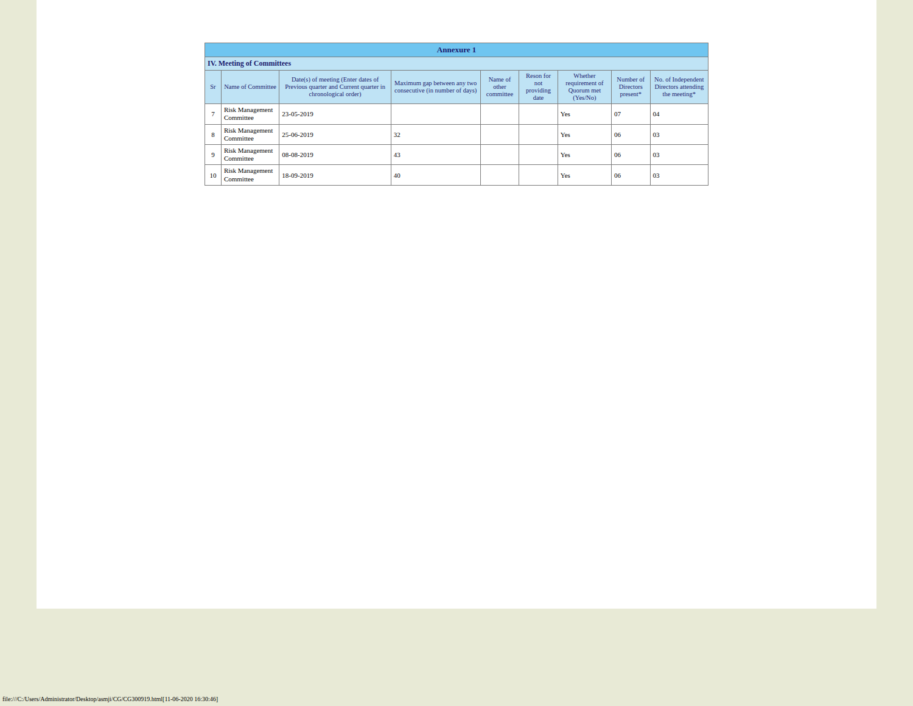| Annexure 1 |
| IV. Meeting of Committees |
| Sr | Name of Committee | Date(s) of meeting (Enter dates of Previous quarter and Current quarter in chronological order) | Maximum gap between any two consecutive (in number of days) | Name of other committee | Reson for not providing date | Whether requirement of Quorum met (Yes/No) | Number of Directors present* | No. of Independent Directors attending the meeting* |
| 7 | Risk Management Committee | 23-05-2019 | | | | Yes | 07 | 04 |
| 8 | Risk Management Committee | 25-06-2019 | 32 | | | Yes | 06 | 03 |
| 9 | Risk Management Committee | 08-08-2019 | 43 | | | Yes | 06 | 03 |
| 10 | Risk Management Committee | 18-09-2019 | 40 | | | Yes | 06 | 03 |
file:///C:/Users/Administrator/Desktop/asmji/CG/CG300919.html[11-06-2020 16:30:46]